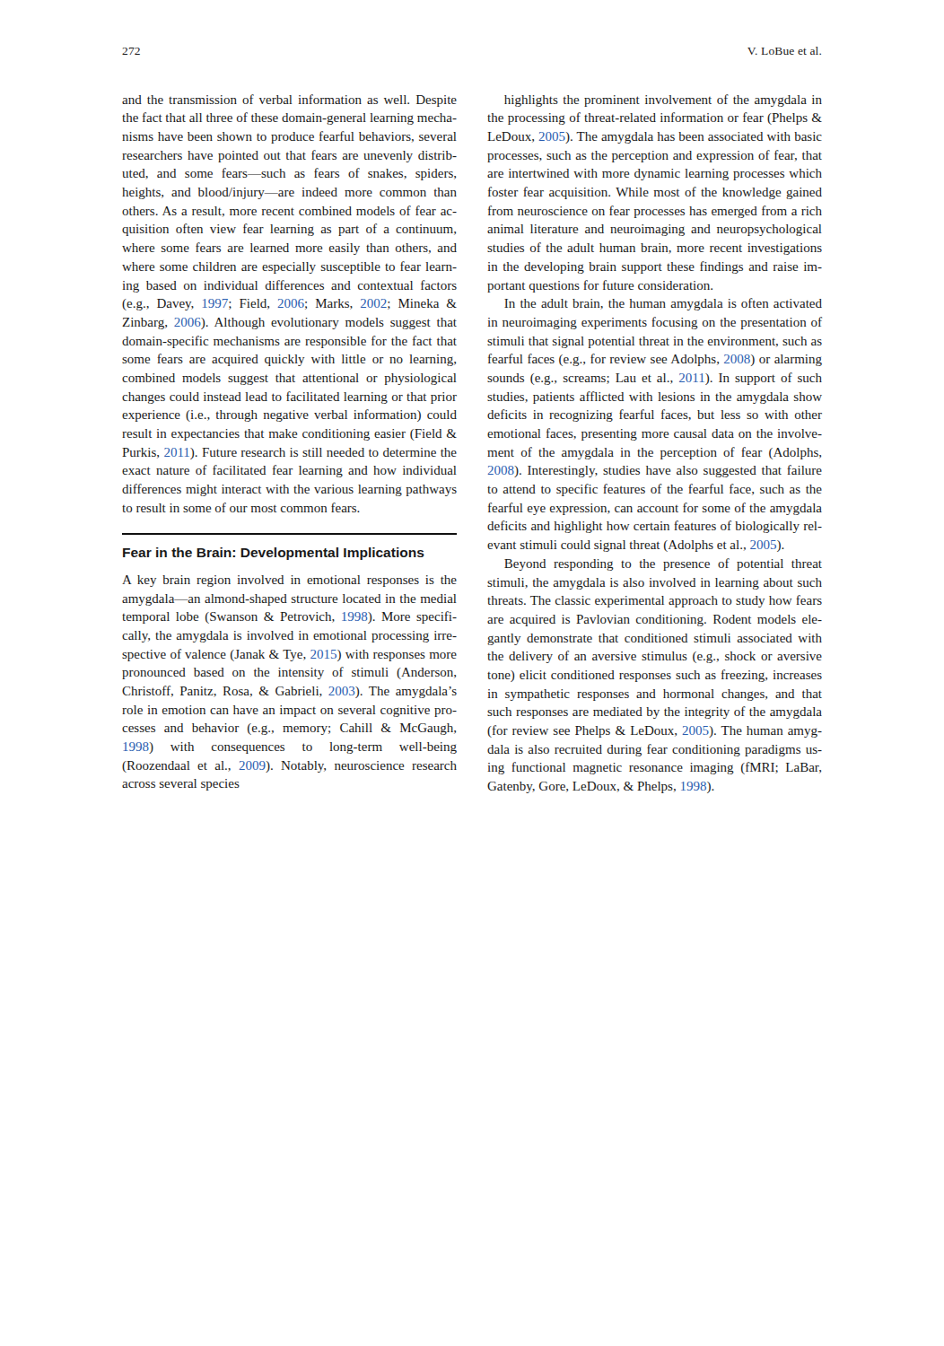272
V. LoBue et al.
and the transmission of verbal information as well. Despite the fact that all three of these domain-general learning mechanisms have been shown to produce fearful behaviors, several researchers have pointed out that fears are unevenly distributed, and some fears—such as fears of snakes, spiders, heights, and blood/injury—are indeed more common than others. As a result, more recent combined models of fear acquisition often view fear learning as part of a continuum, where some fears are learned more easily than others, and where some children are especially susceptible to fear learning based on individual differences and contextual factors (e.g., Davey, 1997; Field, 2006; Marks, 2002; Mineka & Zinbarg, 2006). Although evolutionary models suggest that domain-specific mechanisms are responsible for the fact that some fears are acquired quickly with little or no learning, combined models suggest that attentional or physiological changes could instead lead to facilitated learning or that prior experience (i.e., through negative verbal information) could result in expectancies that make conditioning easier (Field & Purkis, 2011). Future research is still needed to determine the exact nature of facilitated fear learning and how individual differences might interact with the various learning pathways to result in some of our most common fears.
Fear in the Brain: Developmental Implications
A key brain region involved in emotional responses is the amygdala—an almond-shaped structure located in the medial temporal lobe (Swanson & Petrovich, 1998). More specifically, the amygdala is involved in emotional processing irrespective of valence (Janak & Tye, 2015) with responses more pronounced based on the intensity of stimuli (Anderson, Christoff, Panitz, Rosa, & Gabrieli, 2003). The amygdala’s role in emotion can have an impact on several cognitive processes and behavior (e.g., memory; Cahill & McGaugh, 1998) with consequences to long-term well-being (Roozendaal et al., 2009). Notably, neuroscience research across several species
highlights the prominent involvement of the amygdala in the processing of threat-related information or fear (Phelps & LeDoux, 2005). The amygdala has been associated with basic processes, such as the perception and expression of fear, that are intertwined with more dynamic learning processes which foster fear acquisition. While most of the knowledge gained from neuroscience on fear processes has emerged from a rich animal literature and neuroimaging and neuropsychological studies of the adult human brain, more recent investigations in the developing brain support these findings and raise important questions for future consideration.
In the adult brain, the human amygdala is often activated in neuroimaging experiments focusing on the presentation of stimuli that signal potential threat in the environment, such as fearful faces (e.g., for review see Adolphs, 2008) or alarming sounds (e.g., screams; Lau et al., 2011). In support of such studies, patients afflicted with lesions in the amygdala show deficits in recognizing fearful faces, but less so with other emotional faces, presenting more causal data on the involvement of the amygdala in the perception of fear (Adolphs, 2008). Interestingly, studies have also suggested that failure to attend to specific features of the fearful face, such as the fearful eye expression, can account for some of the amygdala deficits and highlight how certain features of biologically relevant stimuli could signal threat (Adolphs et al., 2005).
Beyond responding to the presence of potential threat stimuli, the amygdala is also involved in learning about such threats. The classic experimental approach to study how fears are acquired is Pavlovian conditioning. Rodent models elegantly demonstrate that conditioned stimuli associated with the delivery of an aversive stimulus (e.g., shock or aversive tone) elicit conditioned responses such as freezing, increases in sympathetic responses and hormonal changes, and that such responses are mediated by the integrity of the amygdala (for review see Phelps & LeDoux, 2005). The human amygdala is also recruited during fear conditioning paradigms using functional magnetic resonance imaging (fMRI; LaBar, Gatenby, Gore, LeDoux, & Phelps, 1998).